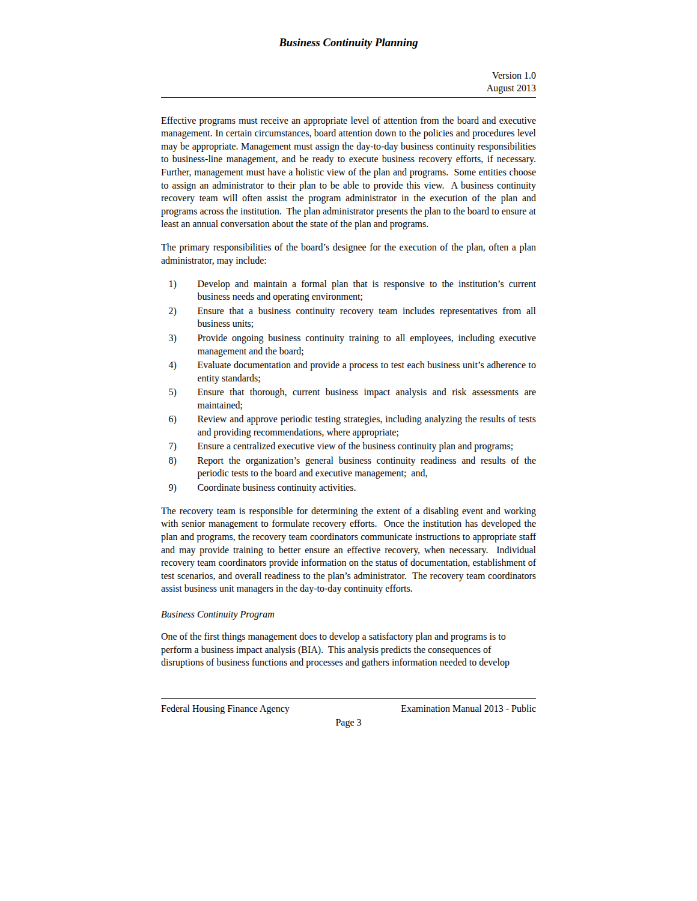Business Continuity Planning
Version 1.0
August 2013
Effective programs must receive an appropriate level of attention from the board and executive management. In certain circumstances, board attention down to the policies and procedures level may be appropriate. Management must assign the day-to-day business continuity responsibilities to business-line management, and be ready to execute business recovery efforts, if necessary. Further, management must have a holistic view of the plan and programs. Some entities choose to assign an administrator to their plan to be able to provide this view. A business continuity recovery team will often assist the program administrator in the execution of the plan and programs across the institution. The plan administrator presents the plan to the board to ensure at least an annual conversation about the state of the plan and programs.
The primary responsibilities of the board’s designee for the execution of the plan, often a plan administrator, may include:
Develop and maintain a formal plan that is responsive to the institution’s current business needs and operating environment;
Ensure that a business continuity recovery team includes representatives from all business units;
Provide ongoing business continuity training to all employees, including executive management and the board;
Evaluate documentation and provide a process to test each business unit’s adherence to entity standards;
Ensure that thorough, current business impact analysis and risk assessments are maintained;
Review and approve periodic testing strategies, including analyzing the results of tests and providing recommendations, where appropriate;
Ensure a centralized executive view of the business continuity plan and programs;
Report the organization’s general business continuity readiness and results of the periodic tests to the board and executive management; and,
Coordinate business continuity activities.
The recovery team is responsible for determining the extent of a disabling event and working with senior management to formulate recovery efforts. Once the institution has developed the plan and programs, the recovery team coordinators communicate instructions to appropriate staff and may provide training to better ensure an effective recovery, when necessary. Individual recovery team coordinators provide information on the status of documentation, establishment of test scenarios, and overall readiness to the plan’s administrator. The recovery team coordinators assist business unit managers in the day-to-day continuity efforts.
Business Continuity Program
One of the first things management does to develop a satisfactory plan and programs is to perform a business impact analysis (BIA). This analysis predicts the consequences of disruptions of business functions and processes and gathers information needed to develop
Federal Housing Finance Agency Examination Manual 2013 - Public
Page 3